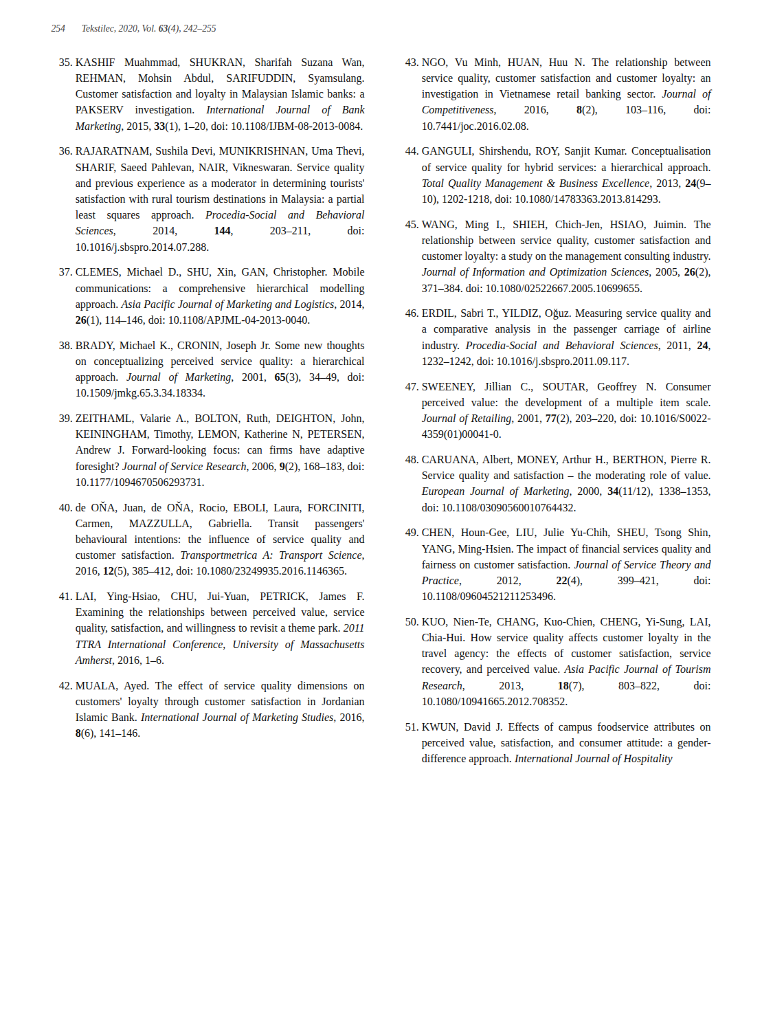254 Tekstilec, 2020, Vol. 63(4), 242–255
KASHIF Muahmmad, SHUKRAN, Sharifah Suzana Wan, REHMAN, Mohsin Abdul, SARIFUDDIN, Syamsulang. Customer satisfaction and loyalty in Malaysian Islamic banks: a PAKSERV investigation. International Journal of Bank Marketing, 2015, 33(1), 1–20, doi: 10.1108/IJBM-08-2013-0084.
RAJARATNAM, Sushila Devi, MUNIKRISHNAN, Uma Thevi, SHARIF, Saeed Pahlevan, NAIR, Vikneswaran. Service quality and previous experience as a moderator in determining tourists' satisfaction with rural tourism destinations in Malaysia: a partial least squares approach. Procedia-Social and Behavioral Sciences, 2014, 144, 203–211, doi: 10.1016/j.sbspro.2014.07.288.
CLEMES, Michael D., SHU, Xin, GAN, Christopher. Mobile communications: a comprehensive hierarchical modelling approach. Asia Pacific Journal of Marketing and Logistics, 2014, 26(1), 114–146, doi: 10.1108/APJML-04-2013-0040.
BRADY, Michael K., CRONIN, Joseph Jr. Some new thoughts on conceptualizing perceived service quality: a hierarchical approach. Journal of Marketing, 2001, 65(3), 34–49, doi: 10.1509/jmkg.65.3.34.18334.
ZEITHAML, Valarie A., BOLTON, Ruth, DEIGHTON, John, KEININGHAM, Timothy, LEMON, Katherine N, PETERSEN, Andrew J. Forward-looking focus: can firms have adaptive foresight? Journal of Service Research, 2006, 9(2), 168–183, doi: 10.1177/1094670506293731.
de OŇA, Juan, de OŇA, Rocio, EBOLI, Laura, FORCINITI, Carmen, MAZZULLA, Gabriella. Transit passengers' behavioural intentions: the influence of service quality and customer satisfaction. Transportmetrica A: Transport Science, 2016, 12(5), 385–412, doi: 10.1080/23249935.2016.1146365.
LAI, Ying-Hsiao, CHU, Jui-Yuan, PETRICK, James F. Examining the relationships between perceived value, service quality, satisfaction, and willingness to revisit a theme park. 2011 TTRA International Conference, University of Massachusetts Amherst, 2016, 1–6.
MUALA, Ayed. The effect of service quality dimensions on customers' loyalty through customer satisfaction in Jordanian Islamic Bank. International Journal of Marketing Studies, 2016, 8(6), 141–146.
NGO, Vu Minh, HUAN, Huu N. The relationship between service quality, customer satisfaction and customer loyalty: an investigation in Vietnamese retail banking sector. Journal of Competitiveness, 2016, 8(2), 103–116, doi: 10.7441/joc.2016.02.08.
GANGULI, Shirshendu, ROY, Sanjit Kumar. Conceptualisation of service quality for hybrid services: a hierarchical approach. Total Quality Management & Business Excellence, 2013, 24(9–10), 1202-1218, doi: 10.1080/14783363.2013.814293.
WANG, Ming I., SHIEH, Chich-Jen, HSIAO, Juimin. The relationship between service quality, customer satisfaction and customer loyalty: a study on the management consulting industry. Journal of Information and Optimization Sciences, 2005, 26(2), 371–384. doi: 10.1080/02522667.2005.10699655.
ERDIL, Sabri T., YILDIZ, Oğuz. Measuring service quality and a comparative analysis in the passenger carriage of airline industry. Procedia-Social and Behavioral Sciences, 2011, 24, 1232–1242, doi: 10.1016/j.sbspro.2011.09.117.
SWEENEY, Jillian C., SOUTAR, Geoffrey N. Consumer perceived value: the development of a multiple item scale. Journal of Retailing, 2001, 77(2), 203–220, doi: 10.1016/S0022-4359(01)00041-0.
CARUANA, Albert, MONEY, Arthur H., BERTHON, Pierre R. Service quality and satisfaction – the moderating role of value. European Journal of Marketing, 2000, 34(11/12), 1338–1353, doi: 10.1108/03090560010764432.
CHEN, Houn-Gee, LIU, Julie Yu-Chih, SHEU, Tsong Shin, YANG, Ming-Hsien. The impact of financial services quality and fairness on customer satisfaction. Journal of Service Theory and Practice, 2012, 22(4), 399–421, doi: 10.1108/09604521211253496.
KUO, Nien-Te, CHANG, Kuo-Chien, CHENG, Yi-Sung, LAI, Chia-Hui. How service quality affects customer loyalty in the travel agency: the effects of customer satisfaction, service recovery, and perceived value. Asia Pacific Journal of Tourism Research, 2013, 18(7), 803–822, doi: 10.1080/10941665.2012.708352.
KWUN, David J. Effects of campus foodservice attributes on perceived value, satisfaction, and consumer attitude: a gender-difference approach. International Journal of Hospitality